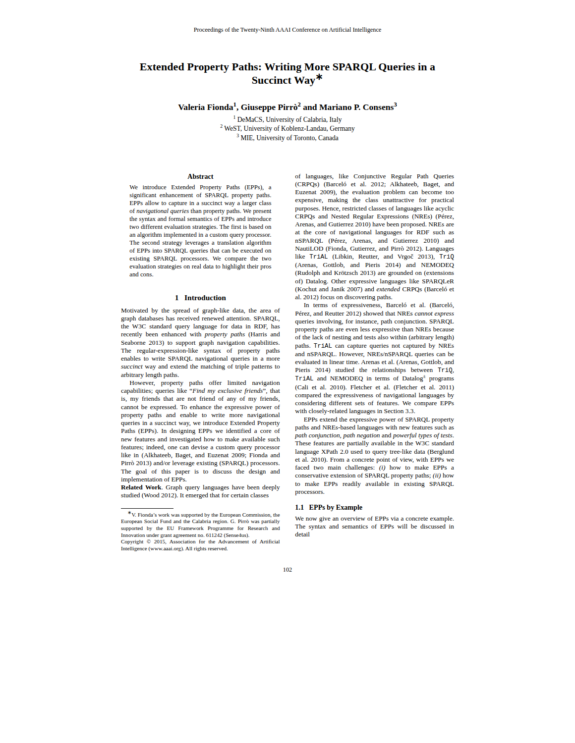Proceedings of the Twenty-Ninth AAAI Conference on Artificial Intelligence
Extended Property Paths: Writing More SPARQL Queries in a Succinct Way∗
Valeria Fionda1, Giuseppe Pirrò2 and Mariano P. Consens3
1 DeMaCS, University of Calabria, Italy
2 WeST, University of Koblenz-Landau, Germany
3 MIE, University of Toronto, Canada
Abstract
We introduce Extended Property Paths (EPPs), a significant enhancement of SPARQL property paths. EPPs allow to capture in a succinct way a larger class of navigational queries than property paths. We present the syntax and formal semantics of EPPs and introduce two different evaluation strategies. The first is based on an algorithm implemented in a custom query processor. The second strategy leverages a translation algorithm of EPPs into SPARQL queries that can be executed on existing SPARQL processors. We compare the two evaluation strategies on real data to highlight their pros and cons.
1 Introduction
Motivated by the spread of graph-like data, the area of graph databases has received renewed attention. SPARQL, the W3C standard query language for data in RDF, has recently been enhanced with property paths (Harris and Seaborne 2013) to support graph navigation capabilities. The regular-expression-like syntax of property paths enables to write SPARQL navigational queries in a more succinct way and extend the matching of triple patterns to arbitrary length paths.
However, property paths offer limited navigation capabilities; queries like “Find my exclusive friends”, that is, my friends that are not friend of any of my friends, cannot be expressed. To enhance the expressive power of property paths and enable to write more navigational queries in a succinct way, we introduce Extended Property Paths (EPPs). In designing EPPs we identified a core of new features and investigated how to make available such features; indeed, one can devise a custom query processor like in (Alkhateeb, Baget, and Euzenat 2009; Fionda and Pirrò 2013) and/or leverage existing (SPARQL) processors. The goal of this paper is to discuss the design and implementation of EPPs.
Related Work. Graph query languages have been deeply studied (Wood 2012). It emerged that for certain classes
∗V. Fionda’s work was supported by the European Commission, the European Social Fund and the Calabria region. G. Pirrò was partially supported by the EU Framework Programme for Research and Innovation under grant agreement no. 611242 (Sense4us).
Copyright © 2015, Association for the Advancement of Artificial Intelligence (www.aaai.org). All rights reserved.
of languages, like Conjunctive Regular Path Queries (CRPQs) (Barceló et al. 2012; Alkhateeb, Baget, and Euzenat 2009), the evaluation problem can become too expensive, making the class unattractive for practical purposes. Hence, restricted classes of languages like acyclic CRPQs and Nested Regular Expressions (NREs) (Pérez, Arenas, and Gutierrez 2010) have been proposed. NREs are at the core of navigational languages for RDF such as nSPARQL (Pérez, Arenas, and Gutierrez 2010) and NautiLOD (Fionda, Gutierrez, and Pirrò 2012). Languages like TriAL (Libkin, Reutter, and Vrgoč 2013), TriQ (Arenas, Gottlob, and Pieris 2014) and NEMODEQ (Rudolph and Krötzsch 2013) are grounded on (extensions of) Datalog. Other expressive languages like SPARQLeR (Kochut and Janik 2007) and extended CRPQs (Barceló et al. 2012) focus on discovering paths.
In terms of expressiveness, Barceló et al. (Barceló, Pérez, and Reutter 2012) showed that NREs cannot express queries involving, for instance, path conjunction. SPARQL property paths are even less expressive than NREs because of the lack of nesting and tests also within (arbitrary length) paths. TriAL can capture queries not captured by NREs and nSPARQL. However, NREs/nSPARQL queries can be evaluated in linear time. Arenas et al. (Arenas, Gottlob, and Pieris 2014) studied the relationships between TriQ, TriAL and NEMODEQ in terms of Datalog± programs (Cali et al. 2010). Fletcher et al. (Fletcher et al. 2011) compared the expressiveness of navigational languages by considering different sets of features. We compare EPPs with closely-related languages in Section 3.3.
EPPs extend the expressive power of SPARQL property paths and NREs-based languages with new features such as path conjunction, path negation and powerful types of tests. These features are partially available in the W3C standard language XPath 2.0 used to query tree-like data (Berglund et al. 2010). From a concrete point of view, with EPPs we faced two main challenges: (i) how to make EPPs a conservative extension of SPARQL property paths; (ii) how to make EPPs readily available in existing SPARQL processors.
1.1 EPPs by Example
We now give an overview of EPPs via a concrete example. The syntax and semantics of EPPs will be discussed in detail
102